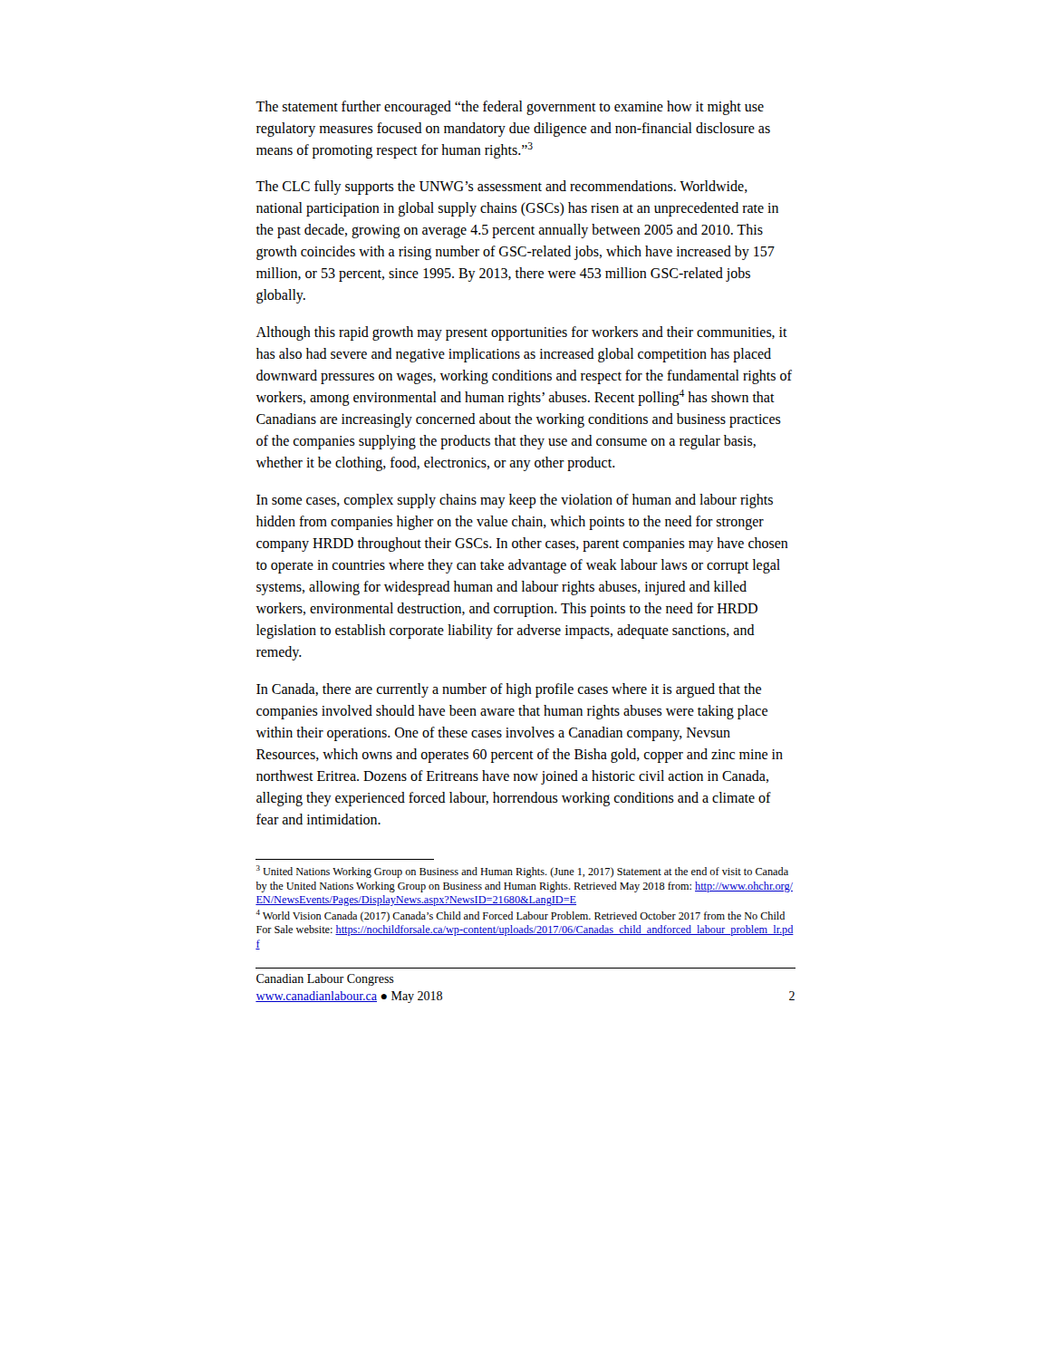The statement further encouraged “the federal government to examine how it might use regulatory measures focused on mandatory due diligence and non-financial disclosure as means of promoting respect for human rights.”3
The CLC fully supports the UNWG’s assessment and recommendations. Worldwide, national participation in global supply chains (GSCs) has risen at an unprecedented rate in the past decade, growing on average 4.5 percent annually between 2005 and 2010. This growth coincides with a rising number of GSC-related jobs, which have increased by 157 million, or 53 percent, since 1995. By 2013, there were 453 million GSC-related jobs globally.
Although this rapid growth may present opportunities for workers and their communities, it has also had severe and negative implications as increased global competition has placed downward pressures on wages, working conditions and respect for the fundamental rights of workers, among environmental and human rights’ abuses. Recent polling4 has shown that Canadians are increasingly concerned about the working conditions and business practices of the companies supplying the products that they use and consume on a regular basis, whether it be clothing, food, electronics, or any other product.
In some cases, complex supply chains may keep the violation of human and labour rights hidden from companies higher on the value chain, which points to the need for stronger company HRDD throughout their GSCs. In other cases, parent companies may have chosen to operate in countries where they can take advantage of weak labour laws or corrupt legal systems, allowing for widespread human and labour rights abuses, injured and killed workers, environmental destruction, and corruption. This points to the need for HRDD legislation to establish corporate liability for adverse impacts, adequate sanctions, and remedy.
In Canada, there are currently a number of high profile cases where it is argued that the companies involved should have been aware that human rights abuses were taking place within their operations. One of these cases involves a Canadian company, Nevsun Resources, which owns and operates 60 percent of the Bisha gold, copper and zinc mine in northwest Eritrea. Dozens of Eritreans have now joined a historic civil action in Canada, alleging they experienced forced labour, horrendous working conditions and a climate of fear and intimidation.
3 United Nations Working Group on Business and Human Rights. (June 1, 2017) Statement at the end of visit to Canada by the United Nations Working Group on Business and Human Rights. Retrieved May 2018 from: http://www.ohchr.org/EN/NewsEvents/Pages/DisplayNews.aspx?NewsID=21680&LangID=E
4 World Vision Canada (2017) Canada’s Child and Forced Labour Problem. Retrieved October 2017 from the No Child For Sale website: https://nochildforsale.ca/wp-content/uploads/2017/06/Canadas_child_andforced_labour_problem_lr.pdf
Canadian Labour Congress www.canadianlabour.ca ● May 2018
2